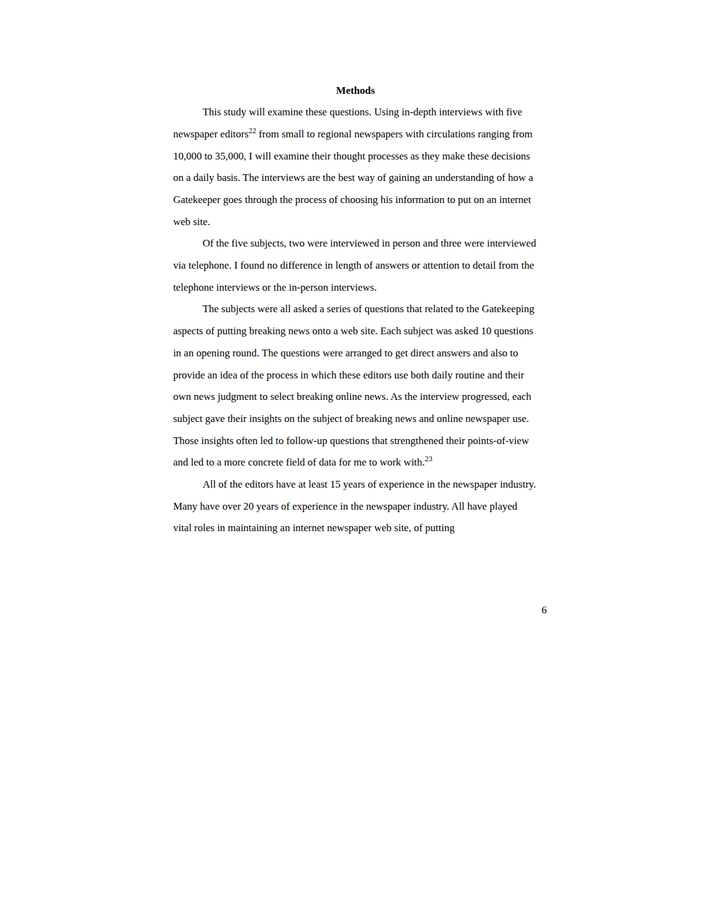Methods
This study will examine these questions. Using in-depth interviews with five newspaper editors22 from small to regional newspapers with circulations ranging from 10,000 to 35,000, I will examine their thought processes as they make these decisions on a daily basis. The interviews are the best way of gaining an understanding of how a Gatekeeper goes through the process of choosing his information to put on an internet web site.
Of the five subjects, two were interviewed in person and three were interviewed via telephone. I found no difference in length of answers or attention to detail from the telephone interviews or the in-person interviews.
The subjects were all asked a series of questions that related to the Gatekeeping aspects of putting breaking news onto a web site. Each subject was asked 10 questions in an opening round. The questions were arranged to get direct answers and also to provide an idea of the process in which these editors use both daily routine and their own news judgment to select breaking online news. As the interview progressed, each subject gave their insights on the subject of breaking news and online newspaper use. Those insights often led to follow-up questions that strengthened their points-of-view and led to a more concrete field of data for me to work with.23
All of the editors have at least 15 years of experience in the newspaper industry. Many have over 20 years of experience in the newspaper industry. All have played vital roles in maintaining an internet newspaper web site, of putting
6